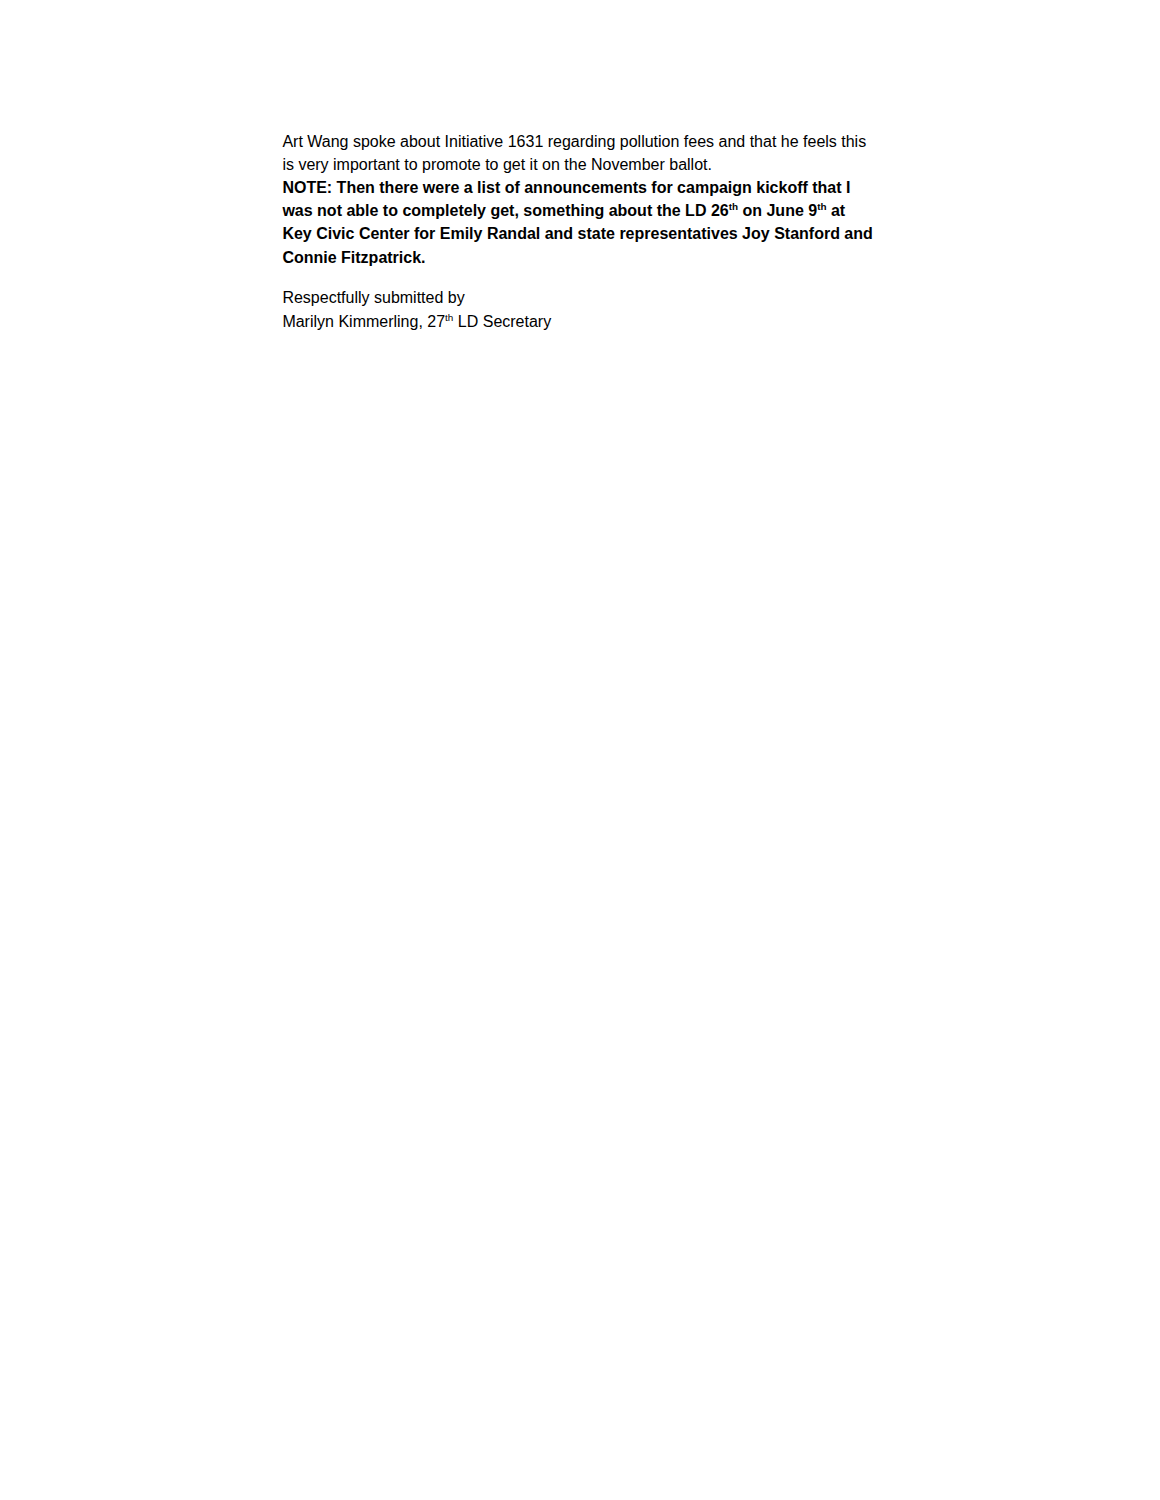Art Wang spoke about Initiative 1631 regarding pollution fees and that he feels this is very important to promote to get it on the November ballot.
NOTE: Then there were a list of announcements for campaign kickoff that I was not able to completely get, something about the LD 26th on June 9th at Key Civic Center for Emily Randal and state representatives Joy Stanford and Connie Fitzpatrick.
Respectfully submitted by
Marilyn Kimmerling, 27th LD Secretary